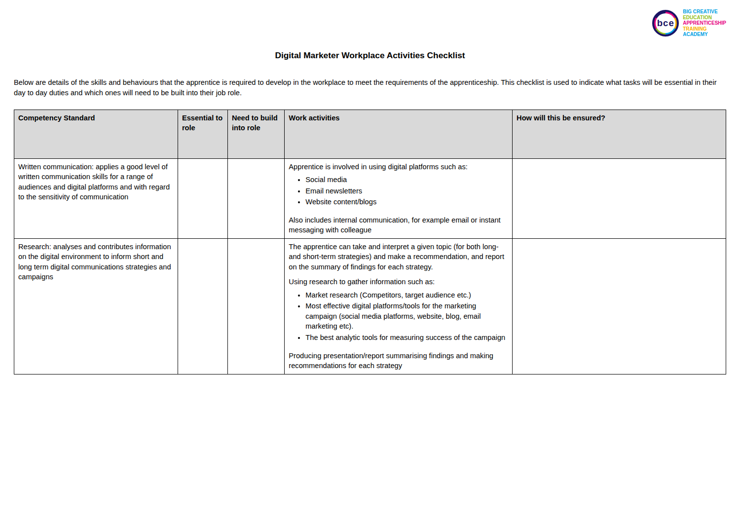bce
BIG CREATIVE
EDUCATION
APPRENTICESHIP
TRAINING
ACADEMY
Digital Marketer Workplace Activities Checklist
Below are details of the skills and behaviours that the apprentice is required to develop in the workplace to meet the requirements of the apprenticeship. This checklist is used to indicate what tasks will be essential in their day to day duties and which ones will need to be built into their job role.
| Competency Standard | Essential to role | Need to build into role | Work activities | How will this be ensured? |
| --- | --- | --- | --- | --- |
| Written communication: applies a good level of written communication skills for a range of audiences and digital platforms and with regard to the sensitivity of communication | | | Apprentice is involved in using digital platforms such as: Social media Email newsletters Website content/blogs Also includes internal communication, for example email or instant messaging with colleague | |
| Research: analyses and contributes information on the digital environment to inform short and long term digital communications strategies and campaigns | | | The apprentice can take and interpret a given topic (for both long-and short-term strategies) and make a recommendation, and report on the summary of findings for each strategy. Using research to gather information such as: Market research (Competitors, target audience etc.) Most effective digital platforms/tools for the marketing campaign (social media platforms, website, blog, email marketing etc). The best analytic tools for measuring success of the campaign Producing presentation/report summarising findings and making recommendations for each strategy | |